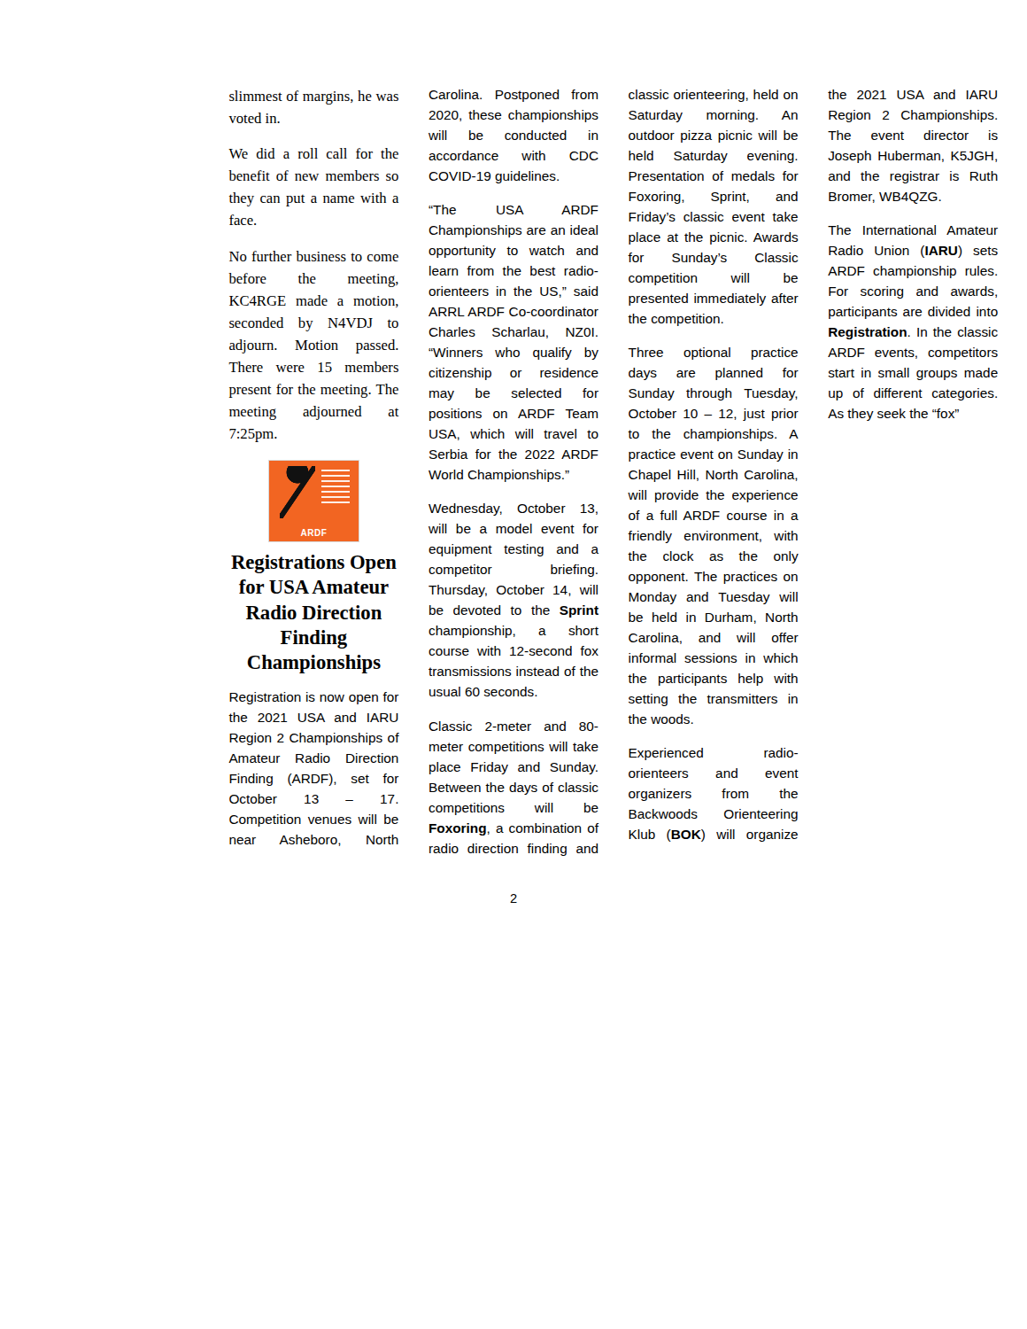slimmest of margins, he was voted in.
We did a roll call for the benefit of new members so they can put a name with a face.
No further business to come before the meeting, KC4RGE made a motion, seconded by N4VDJ to adjourn. Motion passed. There were 15 members present for the meeting. The meeting adjourned at 7:25pm.
ARDF
Registrations Open for USA Amateur Radio Direction Finding Championships
Registration is now open for the 2021 USA and IARU Region 2 Championships of Amateur Radio Direction Finding (ARDF), set for October 13 – 17. Competition venues will be near Asheboro, North Carolina. Postponed from 2020, these championships will be conducted in accordance with CDC COVID-19 guidelines.
“The USA ARDF Championships are an ideal opportunity to watch and learn from the best radio-orienteers in the US,” said ARRL ARDF Co-coordinator Charles Scharlau, NZ0I. “Winners who qualify by citizenship or residence may be selected for positions on ARDF Team USA, which will travel to Serbia for the 2022 ARDF World Championships.”
Wednesday, October 13, will be a model event for equipment testing and a competitor briefing. Thursday, October 14, will be devoted to the Sprint championship, a short course with 12-second fox transmissions instead of the usual 60 seconds.
Classic 2-meter and 80-meter competitions will take place Friday and Sunday. Between the days of classic competitions will be Foxoring, a combination of radio direction finding and classic orienteering, held on Saturday morning. An outdoor pizza picnic will be held Saturday evening. Presentation of medals for Foxoring, Sprint, and Friday’s classic event take place at the picnic. Awards for Sunday’s Classic competition will be presented immediately after the competition.
Three optional practice days are planned for Sunday through Tuesday, October 10 – 12, just prior to the championships. A practice event on Sunday in Chapel Hill, North Carolina, will provide the experience of a full ARDF course in a friendly environment, with the clock as the only opponent. The practices on Monday and Tuesday will be held in Durham, North Carolina, and will offer informal sessions in which the participants help with setting the transmitters in the woods.
Experienced radio-orienteers and event organizers from the Backwoods Orienteering Klub (BOK) will organize the 2021 USA and IARU Region 2 Championships. The event director is Joseph Huberman, K5JGH, and the registrar is Ruth Bromer, WB4QZG.
The International Amateur Radio Union (IARU) sets ARDF championship rules. For scoring and awards, participants are divided into Registration. In the classic ARDF events, competitors start in small groups made up of different categories. As they seek the “fox”
2